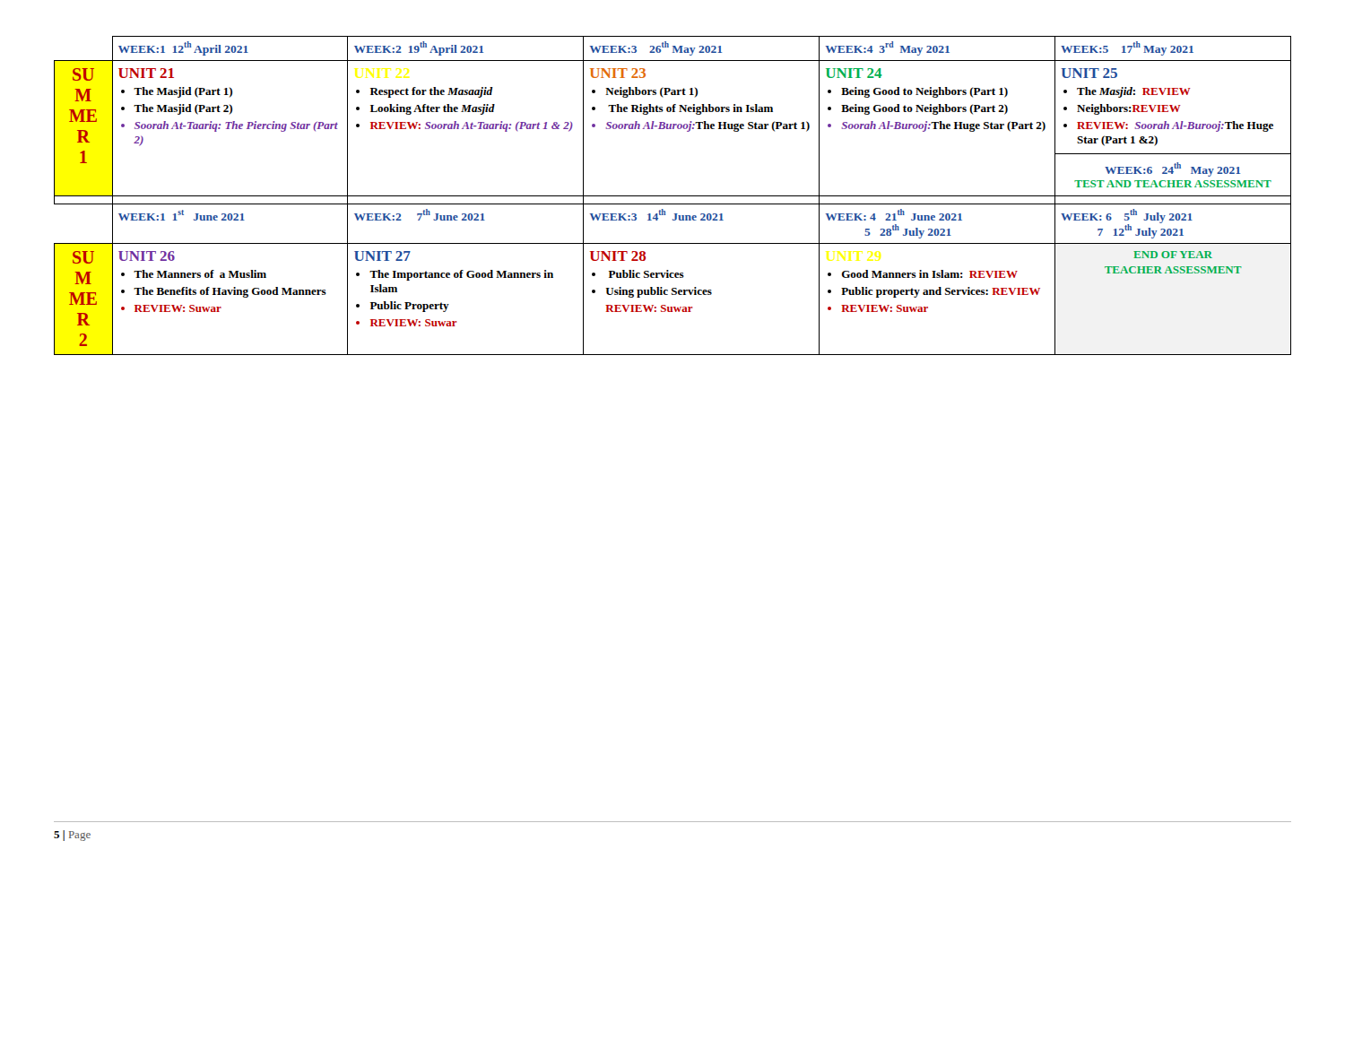| | WEEK:1 12 th April 2021 | WEEK:2 19 th April 2021 | WEEK:3 26 th May 2021 | WEEK:4 3 rd May 2021 | WEEK:5 17 th May 2021 |
| SU M ME R 1 | UNIT 21 The Masjid (Part 1) The Masjid (Part 2) Soorah At-Taariq: The Piercing Star (Part 2) | UNIT 22 Respect for the Masaajid Looking After the Masjid REVIEW: Soorah At-Taariq: (Part 1 & 2) | UNIT 23 Neighbors (Part 1) The Rights of Neighbors in Islam Soorah Al-Burooj: The Huge Star (Part 1) | UNIT 24 Being Good to Neighbors (Part 1) Being Good to Neighbors (Part 2) Soorah Al-Burooj: The Huge Star (Part 2) | / UNIT 25 The Masjid : REVIEW Neighbors: REVIEW REVIEW: Soorah Al-Burooj: The Huge Star (Part 1 &2) / / WEEK:6 24 th May 2021 TEST AND TEACHER ASSESSMENT / |
| | WEEK:1 1 st June 2021 | WEEK:2 7 th June 2021 | WEEK:3 14 th June 2021 | WEEK: 4 21 th June 2021 5 28 th July 2021 | WEEK: 6 5 th July 2021 7 12 th July 2021 |
| SU M ME R 2 | UNIT 26 The Manners of a Muslim The Benefits of Having Good Manners REVIEW: Suwar | UNIT 27 The Importance of Good Manners in Islam Public Property REVIEW: Suwar | UNIT 28 Public Services Using public Services REVIEW: Suwar | UNIT 29 Good Manners in Islam: REVIEW Public property and Services: REVIEW REVIEW: Suwar | END OF YEAR TEACHER ASSESSMENT |
5 | Page